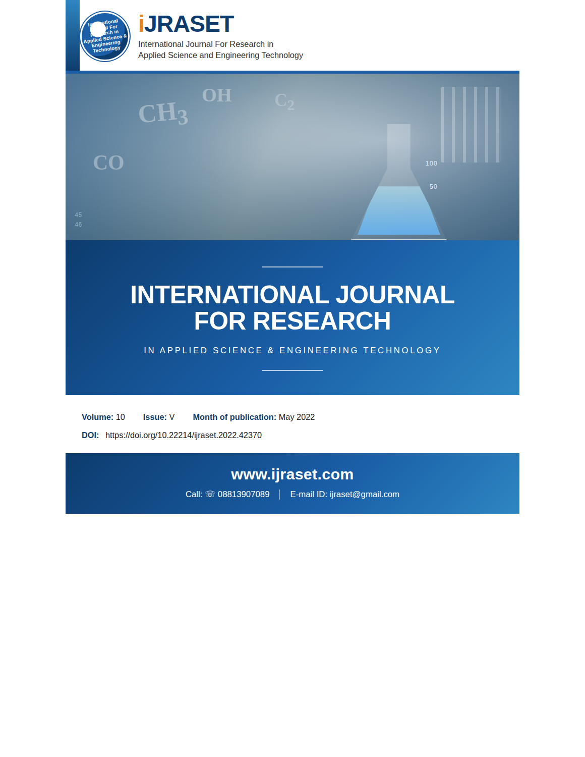International Journal For Research in Applied Science & Engineering Technology
i JRASET
International Journal For Research in
Applied Science and Engineering Technology
CH3 OH CO C2
100 50
45
46
INTERNATIONAL JOURNAL FOR RESEARCH
In Applied Science & Engineering Technology
Volume: 10 Issue: V Month of publication: May 2022
DOI: https://doi.org/10.22214/ijraset.2022.42370
www.ijraset.com
Call: ☏ 08813907089 E-mail ID: ijraset@gmail.com